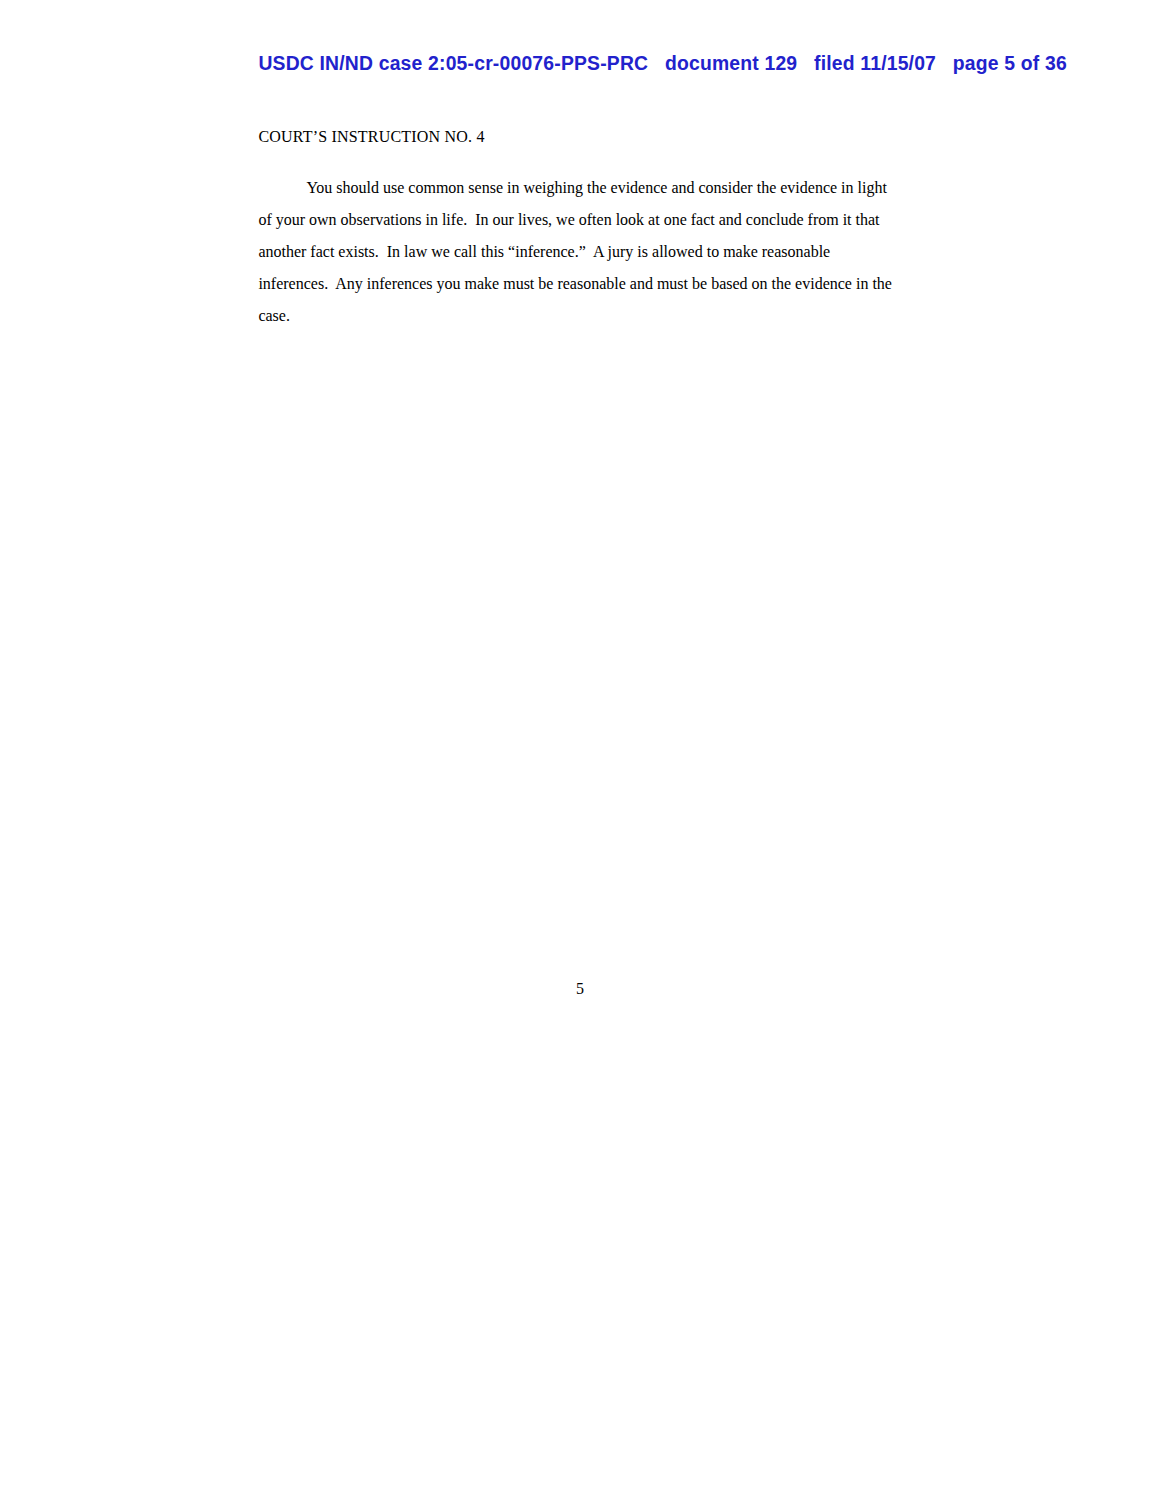USDC IN/ND case 2:05-cr-00076-PPS-PRC document 129 filed 11/15/07 page 5 of 36
COURT’S INSTRUCTION NO. 4
You should use common sense in weighing the evidence and consider the evidence in light of your own observations in life. In our lives, we often look at one fact and conclude from it that another fact exists. In law we call this “inference.” A jury is allowed to make reasonable inferences. Any inferences you make must be reasonable and must be based on the evidence in the case.
5